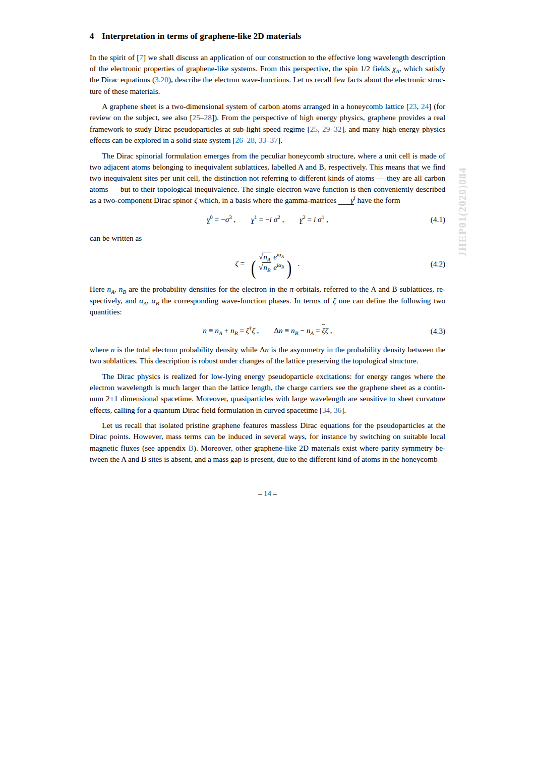JHEP01(2020)084
4 Interpretation in terms of graphene-like 2D materials
In the spirit of [7] we shall discuss an application of our construction to the effective long wavelength description of the electronic properties of graphene-like systems. From this perspective, the spin 1/2 fields χA, which satisfy the Dirac equations (3.20), describe the electron wave-functions. Let us recall few facts about the electronic structure of these materials.
A graphene sheet is a two-dimensional system of carbon atoms arranged in a honeycomb lattice [23, 24] (for review on the subject, see also [25–28]). From the perspective of high energy physics, graphene provides a real framework to study Dirac pseudoparticles at sub-light speed regime [25, 29–32], and many high-energy physics effects can be explored in a solid state system [26–28, 33–37].
The Dirac spinorial formulation emerges from the peculiar honeycomb structure, where a unit cell is made of two adjacent atoms belonging to inequivalent sublattices, labelled A and B, respectively. This means that we find two inequivalent sites per unit cell, the distinction not referring to different kinds of atoms — they are all carbon atoms — but to their topological inequivalence. The single-electron wave function is then conveniently described as a two-component Dirac spinor ζ which, in a basis where the gamma-matrices γi have the form
γ0 = −σ3 , γ1 = −i σ2 , γ2 = i σ1 , (4.1)
can be written as
ζ = ( √nA eiαA √nB eiαB ) . (4.2)
Here nA, nB are the probability densities for the electron in the π-orbitals, referred to the A and B sublattices, respectively, and αA, αB the corresponding wave-function phases. In terms of ζ one can define the following two quantities:
n ≡ nA + nB = ζ†ζ , Δn ≡ nB − nA = ζζ , (4.3)
where n is the total electron probability density while Δn is the asymmetry in the probability density between the two sublattices. This description is robust under changes of the lattice preserving the topological structure.
The Dirac physics is realized for low-lying energy pseudoparticle excitations: for energy ranges where the electron wavelength is much larger than the lattice length, the charge carriers see the graphene sheet as a continuum 2+1 dimensional spacetime. Moreover, quasiparticles with large wavelength are sensitive to sheet curvature effects, calling for a quantum Dirac field formulation in curved spacetime [34, 36].
Let us recall that isolated pristine graphene features massless Dirac equations for the pseudoparticles at the Dirac points. However, mass terms can be induced in several ways, for instance by switching on suitable local magnetic fluxes (see appendix B). Moreover, other graphene-like 2D materials exist where parity symmetry between the A and B sites is absent, and a mass gap is present, due to the different kind of atoms in the honeycomb
– 14 –